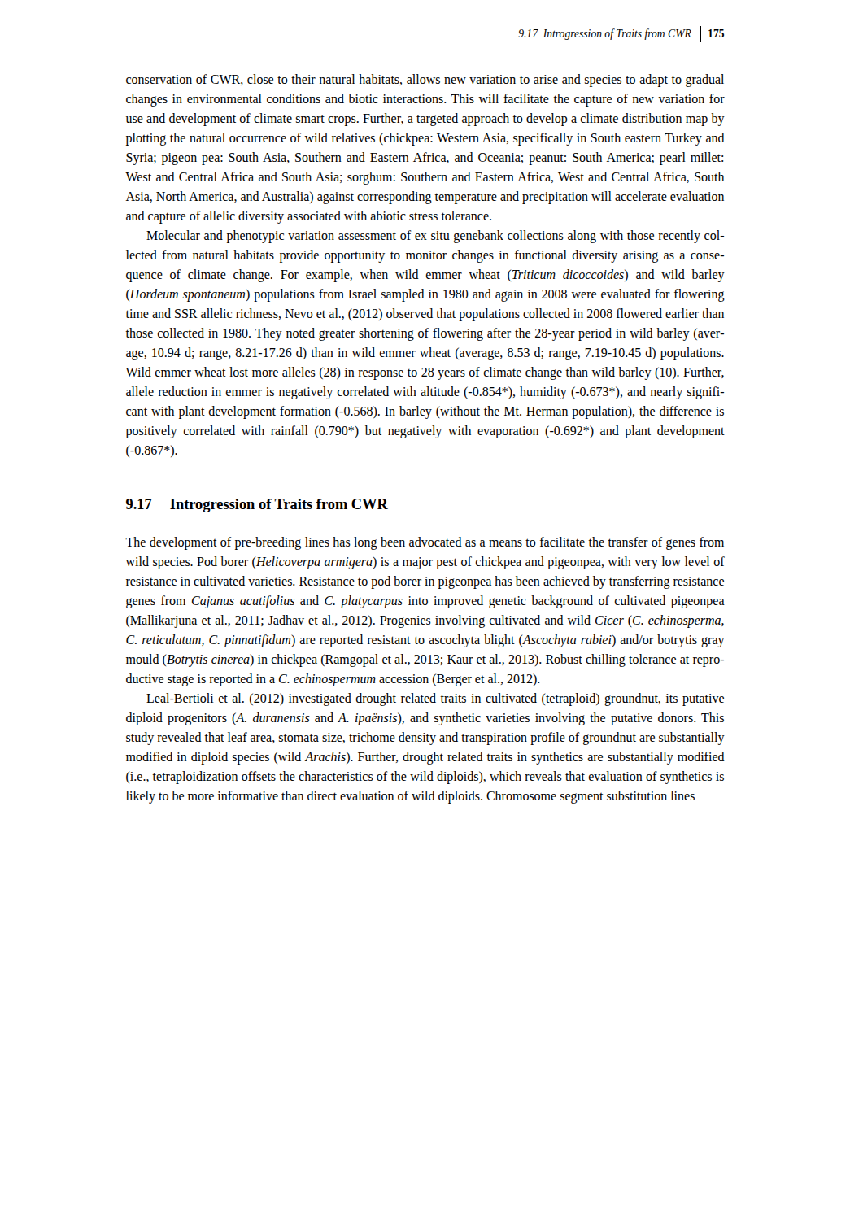9.17 Introgression of Traits from CWR 175
conservation of CWR, close to their natural habitats, allows new variation to arise and species to adapt to gradual changes in environmental conditions and biotic interactions. This will facilitate the capture of new variation for use and development of climate smart crops. Further, a targeted approach to develop a climate distribution map by plotting the natural occurrence of wild relatives (chickpea: Western Asia, specifically in South eastern Turkey and Syria; pigeon pea: South Asia, Southern and Eastern Africa, and Oceania; peanut: South America; pearl millet: West and Central Africa and South Asia; sorghum: Southern and Eastern Africa, West and Central Africa, South Asia, North America, and Australia) against corresponding temperature and precipitation will accelerate evaluation and capture of allelic diversity associated with abiotic stress tolerance.
Molecular and phenotypic variation assessment of ex situ genebank collections along with those recently collected from natural habitats provide opportunity to monitor changes in functional diversity arising as a consequence of climate change. For example, when wild emmer wheat (Triticum dicoccoides) and wild barley (Hordeum spontaneum) populations from Israel sampled in 1980 and again in 2008 were evaluated for flowering time and SSR allelic richness, Nevo et al., (2012) observed that populations collected in 2008 flowered earlier than those collected in 1980. They noted greater shortening of flowering after the 28-year period in wild barley (average, 10.94 d; range, 8.21-17.26 d) than in wild emmer wheat (average, 8.53 d; range, 7.19-10.45 d) populations. Wild emmer wheat lost more alleles (28) in response to 28 years of climate change than wild barley (10). Further, allele reduction in emmer is negatively correlated with altitude (-0.854*), humidity (-0.673*), and nearly significant with plant development formation (-0.568). In barley (without the Mt. Herman population), the difference is positively correlated with rainfall (0.790*) but negatively with evaporation (-0.692*) and plant development (-0.867*).
9.17 Introgression of Traits from CWR
The development of pre-breeding lines has long been advocated as a means to facilitate the transfer of genes from wild species. Pod borer (Helicoverpa armigera) is a major pest of chickpea and pigeonpea, with very low level of resistance in cultivated varieties. Resistance to pod borer in pigeonpea has been achieved by transferring resistance genes from Cajanus acutifolius and C. platycarpus into improved genetic background of cultivated pigeonpea (Mallikarjuna et al., 2011; Jadhav et al., 2012). Progenies involving cultivated and wild Cicer (C. echinosperma, C. reticulatum, C. pinnatifidum) are reported resistant to ascochyta blight (Ascochyta rabiei) and/or botrytis gray mould (Botrytis cinerea) in chickpea (Ramgopal et al., 2013; Kaur et al., 2013). Robust chilling tolerance at reproductive stage is reported in a C. echinospermum accession (Berger et al., 2012).
Leal-Bertioli et al. (2012) investigated drought related traits in cultivated (tetraploid) groundnut, its putative diploid progenitors (A. duranensis and A. ipaënsis), and synthetic varieties involving the putative donors. This study revealed that leaf area, stomata size, trichome density and transpiration profile of groundnut are substantially modified in diploid species (wild Arachis). Further, drought related traits in synthetics are substantially modified (i.e., tetraploidization offsets the characteristics of the wild diploids), which reveals that evaluation of synthetics is likely to be more informative than direct evaluation of wild diploids. Chromosome segment substitution lines